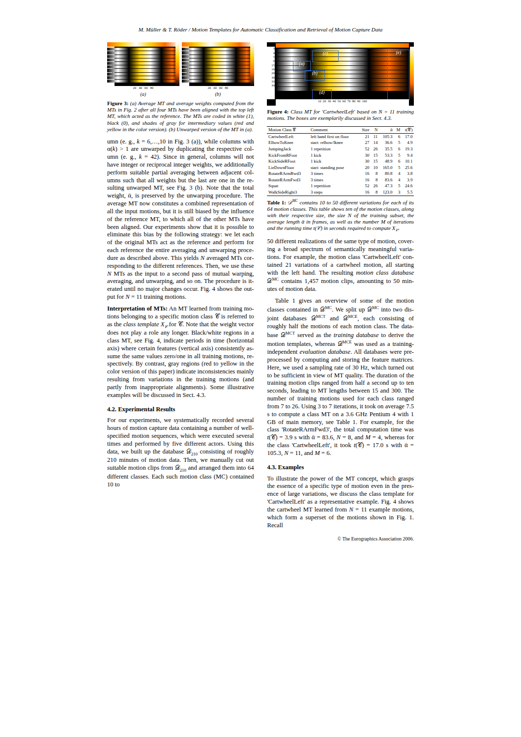M. Müller & T. Röder / Motion Templates for Automatic Classification and Retrieval of Motion Capture Data
3
4
5
6
15
16
29
30
33
34
20 40 60 80
(a)
3
4
5
6
15
16
29
30
33
34
20 40 60 80
(b)
Figure 3: (a) Average MT and average weights computed from the MTs in Fig. 2 after all four MTs have been aligned with the top left MT, which acted as the reference. The MTs are coded in white (1), black (0), and shades of gray for intermediary values (red and yellow in the color version). (b) Unwarped version of the MT in (a).
umn (e. g., k = 6,…,10 in Fig. 3 (a)), while columns with α(k) > 1 are unwarped by duplicating the respective column (e. g., k = 42). Since in general, columns will not have integer or reciprocal integer weights, we additionally perform suitable partial averaging between adjacent columns such that all weights but the last are one in the resulting unwarped MT, see Fig. 3 (b). Note that the total weight, ᾱ, is preserved by the unwarping procedure. The average MT now constitutes a combined representation of all the input motions, but it is still biased by the influence of the reference MT, to which all of the other MTs have been aligned. Our experiments show that it is possible to eliminate this bias by the following strategy: we let each of the original MTs act as the reference and perform for each reference the entire averaging and unwarping procedure as described above. This yields N averaged MTs corresponding to the different references. Then, we use these N MTs as the input to a second pass of mutual warping, averaging, and unwarping, and so on. The procedure is iterated until no major changes occur. Fig. 4 shows the output for N = 11 training motions.
Interpretation of MTs: An MT learned from training motions belonging to a specific motion class 𝒞 is referred to as the class template X𝒞 for 𝒞. Note that the weight vector does not play a role any longer. Black/white regions in a class MT, see Fig. 4, indicate periods in time (horizontal axis) where certain features (vertical axis) consistently assume the same values zero/one in all training motions, respectively. By contrast, gray regions (red to yellow in the color version of this paper) indicate inconsistencies mainly resulting from variations in the training motions (and partly from inappropriate alignments). Some illustrative examples will be discussed in Sect. 4.3.
4.2. Experimental Results
For our experiments, we systematically recorded several hours of motion capture data containing a number of well-specified motion sequences, which were executed several times and performed by five different actors. Using this data, we built up the database 𝒟210 consisting of roughly 210 minutes of motion data. Then, we manually cut out suitable motion clips from 𝒟210 and arranged them into 64 different classes. Each such motion class (MC) contained 10 to
3
4
5
6
15
16
29
30
33
34
(c)
(a)
(b)
(d)
(e)
10 20 30 40 50 60 70 80 90 100
Figure 4: Class MT for 'CartwheelLeft' based on N = 11 training motions. The boxes are exemplarily discussed in Sect. 4.3.
| Motion Class 𝒞 | Comment | Size | N | ᾱ | M | t(𝒞) |
| --- | --- | --- | --- | --- | --- | --- |
| CartwheelLeft | left hand first on floor | 21 | 11 | 105.3 | 6 | 17.0 |
| ElbowToKnee | start: relbow/lknee | 27 | 14 | 36.6 | 5 | 4.9 |
| JumpingJack | 1 repetition | 52 | 26 | 35.5 | 6 | 19.3 |
| KickFrontRFoot | 1 kick | 30 | 15 | 53.3 | 5 | 9.4 |
| KickSideRFoot | 1 kick | 30 | 15 | 48.9 | 6 | 10.1 |
| LieDownFloor | start: standing pose | 20 | 10 | 165.0 | 5 | 25.6 |
| RotateRArmBwd3 | 3 times | 16 | 8 | 80.8 | 4 | 3.8 |
| RotateRArmFwd3 | 3 times | 16 | 8 | 83.6 | 4 | 3.9 |
| Squat | 1 repetition | 52 | 26 | 47.3 | 5 | 24.6 |
| WalkSideRight3 | 3 steps | 16 | 8 | 123.0 | 3 | 5.5 |
Table 1: 𝒟MC contains 10 to 50 different variations for each of its 64 motion classes. This table shows ten of the motion classes, along with their respective size, the size N of the training subset, the average length ᾱ in frames, as well as the number M of iterations and the running time t(𝒞) in seconds required to compute X𝒞.
50 different realizations of the same type of motion, covering a broad spectrum of semantically meaningful variations. For example, the motion class 'CartwheelLeft' contained 21 variations of a cartwheel motion, all starting with the left hand. The resulting motion class database 𝒟MC contains 1,457 motion clips, amounting to 50 minutes of motion data.
Table 1 gives an overview of some of the motion classes contained in 𝒟MC. We split up 𝒟MC into two disjoint databases 𝒟MCT and 𝒟MCE, each consisting of roughly half the motions of each motion class. The database 𝒟MCT served as the training database to derive the motion templates, whereas 𝒟MCE was used as a training-independent evaluation database. All databases were preprocessed by computing and storing the feature matrices. Here, we used a sampling rate of 30 Hz, which turned out to be sufficient in view of MT quality. The duration of the training motion clips ranged from half a second up to ten seconds, leading to MT lengths between 15 and 300. The number of training motions used for each class ranged from 7 to 26. Using 3 to 7 iterations, it took on average 7.5 s to compute a class MT on a 3.6 GHz Pentium 4 with 1 GB of main memory, see Table 1. For example, for the class 'RotateRArmFwd3', the total computation time was t(𝒞) = 3.9 s with ᾱ = 83.6, N = 8, and M = 4, whereas for the class 'CartwheelLeft', it took t(𝒞) = 17.0 s with ᾱ = 105.3, N = 11, and M = 6.
4.3. Examples
To illustrate the power of the MT concept, which grasps the essence of a specific type of motion even in the presence of large variations, we discuss the class template for 'CartwheelLeft' as a representative example. Fig. 4 shows the cartwheel MT learned from N = 11 example motions, which form a superset of the motions shown in Fig. 1. Recall
© The Eurographics Association 2006.